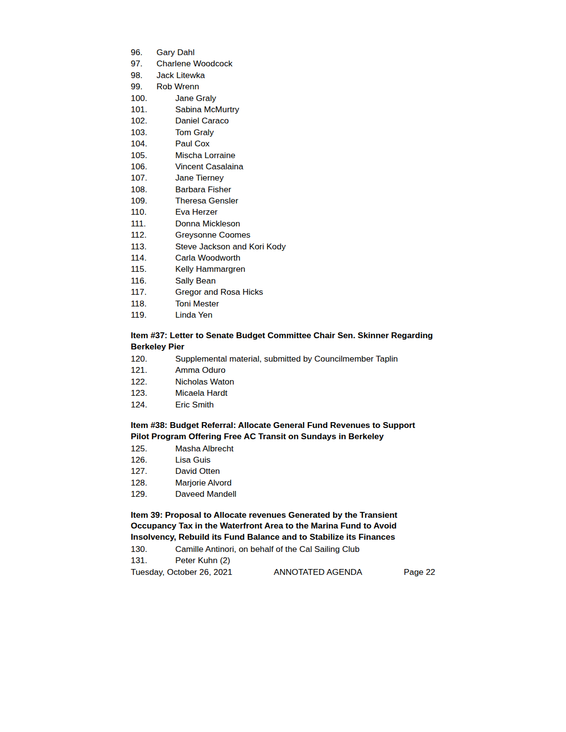96. Gary Dahl
97. Charlene Woodcock
98. Jack Litewka
99. Rob Wrenn
100. Jane Graly
101. Sabina McMurtry
102. Daniel Caraco
103. Tom Graly
104. Paul Cox
105. Mischa Lorraine
106. Vincent Casalaina
107. Jane Tierney
108. Barbara Fisher
109. Theresa Gensler
110. Eva Herzer
111. Donna Mickleson
112. Greysonne Coomes
113. Steve Jackson and Kori Kody
114. Carla Woodworth
115. Kelly Hammargren
116. Sally Bean
117. Gregor and Rosa Hicks
118. Toni Mester
119. Linda Yen
Item #37: Letter to Senate Budget Committee Chair Sen. Skinner Regarding Berkeley Pier
120. Supplemental material, submitted by Councilmember Taplin
121. Amma Oduro
122. Nicholas Waton
123. Micaela Hardt
124. Eric Smith
Item #38: Budget Referral: Allocate General Fund Revenues to Support Pilot Program Offering Free AC Transit on Sundays in Berkeley
125. Masha Albrecht
126. Lisa Guis
127. David Otten
128. Marjorie Alvord
129. Daveed Mandell
Item 39: Proposal to Allocate revenues Generated by the Transient Occupancy Tax in the Waterfront Area to the Marina Fund to Avoid Insolvency, Rebuild its Fund Balance and to Stabilize its Finances
130. Camille Antinori, on behalf of the Cal Sailing Club
131. Peter Kuhn (2)
Tuesday, October 26, 2021 ANNOTATED AGENDA Page 22